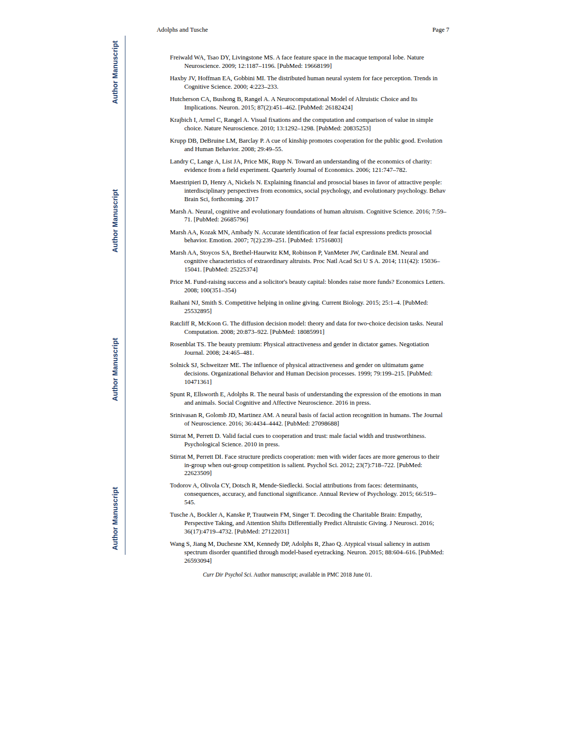Author Manuscript Author Manuscript Author Manuscript Author Manuscript
Adolphs and Tusche
Page 7
Freiwald WA, Tsao DY, Livingstone MS. A face feature space in the macaque temporal lobe. Nature Neuroscience. 2009; 12:1187–1196. [PubMed: 19668199]
Haxby JV, Hoffman EA, Gobbini MI. The distributed human neural system for face perception. Trends in Cognitive Science. 2000; 4:223–233.
Hutcherson CA, Bushong B, Rangel A. A Neurocomputational Model of Altruistic Choice and Its Implications. Neuron. 2015; 87(2):451–462. [PubMed: 26182424]
Krajbich I, Armel C, Rangel A. Visual fixations and the computation and comparison of value in simple choice. Nature Neuroscience. 2010; 13:1292–1298. [PubMed: 20835253]
Krupp DB, DeBruine LM, Barclay P. A cue of kinship promotes cooperation for the public good. Evolution and Human Behavior. 2008; 29:49–55.
Landry C, Lange A, List JA, Price MK, Rupp N. Toward an understanding of the economics of charity: evidence from a field experiment. Quarterly Journal of Economics. 2006; 121:747–782.
Maestripieri D, Henry A, Nickels N. Explaining financial and prosocial biases in favor of attractive people: interdisciplinary perspectives from economics, social psychology, and evolutionary psychology. Behav Brain Sci, forthcoming. 2017
Marsh A. Neural, cognitive and evolutionary foundations of human altruism. Cognitive Science. 2016; 7:59–71. [PubMed: 26685796]
Marsh AA, Kozak MN, Ambady N. Accurate identification of fear facial expressions predicts prosocial behavior. Emotion. 2007; 7(2):239–251. [PubMed: 17516803]
Marsh AA, Stoycos SA, Brethel-Haurwitz KM, Robinson P, VanMeter JW, Cardinale EM. Neural and cognitive characteristics of extraordinary altruists. Proc Natl Acad Sci U S A. 2014; 111(42): 15036–15041. [PubMed: 25225374]
Price M. Fund-raising success and a solicitor's beauty capital: blondes raise more funds? Economics Letters. 2008; 100(351–354)
Raihani NJ, Smith S. Competitive helping in online giving. Current Biology. 2015; 25:1–4. [PubMed: 25532895]
Ratcliff R, McKoon G. The diffusion decision model: theory and data for two-choice decision tasks. Neural Computation. 2008; 20:873–922. [PubMed: 18085991]
Rosenblat TS. The beauty premium: Physical attractiveness and gender in dictator games. Negotiation Journal. 2008; 24:465–481.
Solnick SJ, Schweitzer ME. The influence of physical attractiveness and gender on ultimatum game decisions. Organizational Behavior and Human Decision processes. 1999; 79:199–215. [PubMed: 10471361]
Spunt R, Ellsworth E, Adolphs R. The neural basis of understanding the expression of the emotions in man and animals. Social Cognitive and Affective Neuroscience. 2016 in press.
Srinivasan R, Golomb JD, Martinez AM. A neural basis of facial action recognition in humans. The Journal of Neuroscience. 2016; 36:4434–4442. [PubMed: 27098688]
Stirrat M, Perrett D. Valid facial cues to cooperation and trust: male facial width and trustworthiness. Psychological Science. 2010 in press.
Stirrat M, Perrett DI. Face structure predicts cooperation: men with wider faces are more generous to their in-group when out-group competition is salient. Psychol Sci. 2012; 23(7):718–722. [PubMed: 22623509]
Todorov A, Olivola CY, Dotsch R, Mende-Siedlecki. Social attributions from faces: determinants, consequences, accuracy, and functional significance. Annual Review of Psychology. 2015; 66:519–545.
Tusche A, Bockler A, Kanske P, Trautwein FM, Singer T. Decoding the Charitable Brain: Empathy, Perspective Taking, and Attention Shifts Differentially Predict Altruistic Giving. J Neurosci. 2016; 36(17):4719–4732. [PubMed: 27122031]
Wang S, Jiang M, Duchesne XM, Kennedy DP, Adolphs R, Zhao Q. Atypical visual saliency in autism spectrum disorder quantified through model-based eyetracking. Neuron. 2015; 88:604–616. [PubMed: 26593094]
Curr Dir Psychol Sci. Author manuscript; available in PMC 2018 June 01.